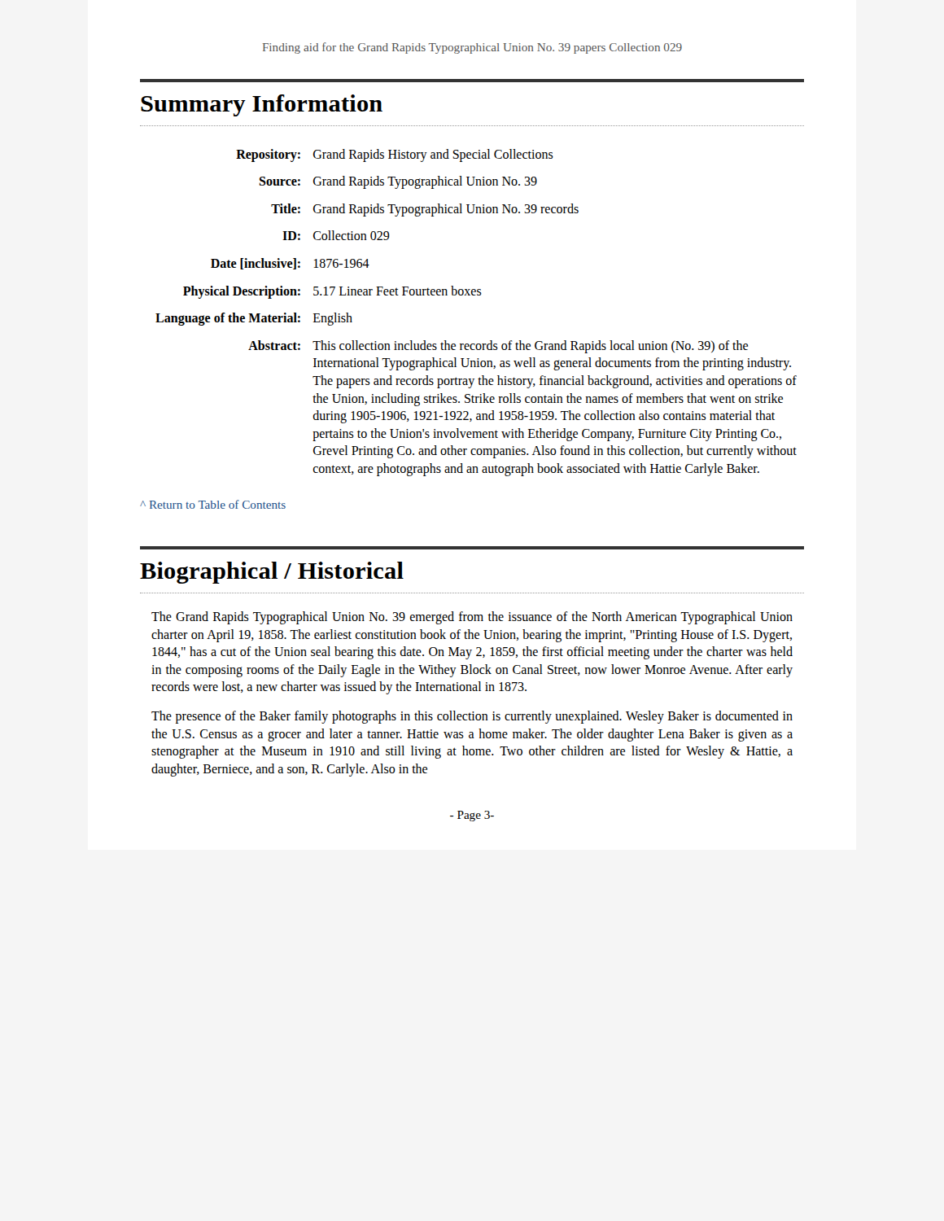Finding aid for the Grand Rapids Typographical Union No. 39 papers Collection 029
Summary Information
| Repository: | Grand Rapids History and Special Collections |
| Source: | Grand Rapids Typographical Union No. 39 |
| Title: | Grand Rapids Typographical Union No. 39 records |
| ID: | Collection 029 |
| Date [inclusive]: | 1876-1964 |
| Physical Description: | 5.17 Linear Feet Fourteen boxes |
| Language of the Material: | English |
| Abstract: | This collection includes the records of the Grand Rapids local union (No. 39) of the International Typographical Union, as well as general documents from the printing industry. The papers and records portray the history, financial background, activities and operations of the Union, including strikes. Strike rolls contain the names of members that went on strike during 1905-1906, 1921-1922, and 1958-1959. The collection also contains material that pertains to the Union's involvement with Etheridge Company, Furniture City Printing Co., Grevel Printing Co. and other companies. Also found in this collection, but currently without context, are photographs and an autograph book associated with Hattie Carlyle Baker. |
^ Return to Table of Contents
Biographical / Historical
The Grand Rapids Typographical Union No. 39 emerged from the issuance of the North American Typographical Union charter on April 19, 1858. The earliest constitution book of the Union, bearing the imprint, "Printing House of I.S. Dygert, 1844," has a cut of the Union seal bearing this date. On May 2, 1859, the first official meeting under the charter was held in the composing rooms of the Daily Eagle in the Withey Block on Canal Street, now lower Monroe Avenue. After early records were lost, a new charter was issued by the International in 1873.
The presence of the Baker family photographs in this collection is currently unexplained. Wesley Baker is documented in the U.S. Census as a grocer and later a tanner. Hattie was a home maker. The older daughter Lena Baker is given as a stenographer at the Museum in 1910 and still living at home. Two other children are listed for Wesley & Hattie, a daughter, Berniece, and a son, R. Carlyle. Also in the
- Page 3-